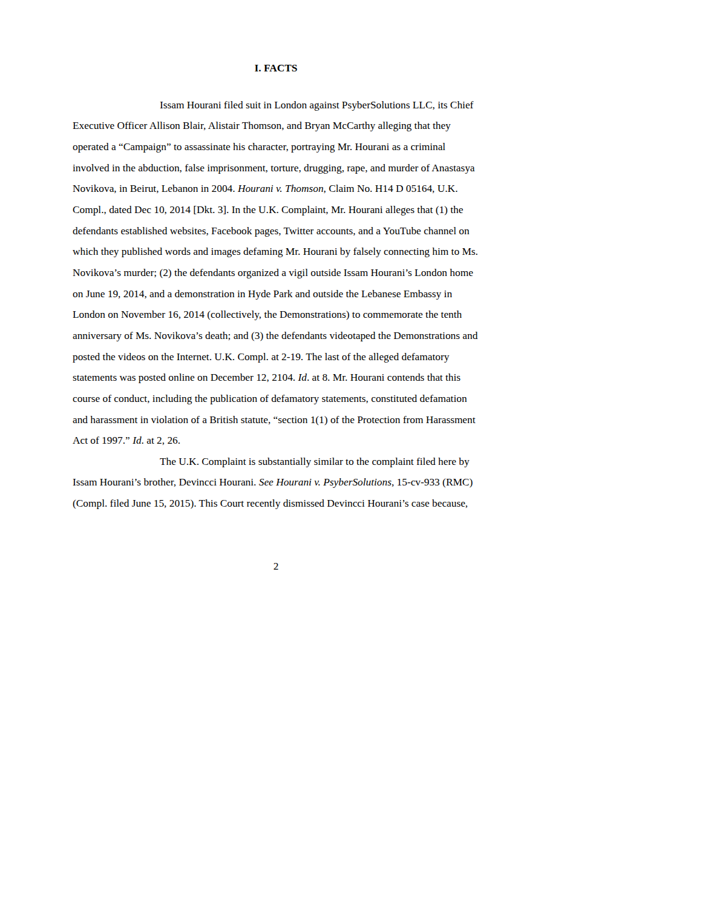I. FACTS
Issam Hourani filed suit in London against PsyberSolutions LLC, its Chief Executive Officer Allison Blair, Alistair Thomson, and Bryan McCarthy alleging that they operated a “Campaign” to assassinate his character, portraying Mr. Hourani as a criminal involved in the abduction, false imprisonment, torture, drugging, rape, and murder of Anastasya Novikova, in Beirut, Lebanon in 2004. Hourani v. Thomson, Claim No. H14 D 05164, U.K. Compl., dated Dec 10, 2014 [Dkt. 3]. In the U.K. Complaint, Mr. Hourani alleges that (1) the defendants established websites, Facebook pages, Twitter accounts, and a YouTube channel on which they published words and images defaming Mr. Hourani by falsely connecting him to Ms. Novikova’s murder; (2) the defendants organized a vigil outside Issam Hourani’s London home on June 19, 2014, and a demonstration in Hyde Park and outside the Lebanese Embassy in London on November 16, 2014 (collectively, the Demonstrations) to commemorate the tenth anniversary of Ms. Novikova’s death; and (3) the defendants videotaped the Demonstrations and posted the videos on the Internet. U.K. Compl. at 2-19. The last of the alleged defamatory statements was posted online on December 12, 2104. Id. at 8. Mr. Hourani contends that this course of conduct, including the publication of defamatory statements, constituted defamation and harassment in violation of a British statute, “section 1(1) of the Protection from Harassment Act of 1997.” Id. at 2, 26.
The U.K. Complaint is substantially similar to the complaint filed here by Issam Hourani’s brother, Devincci Hourani. See Hourani v. PsyberSolutions, 15-cv-933 (RMC) (Compl. filed June 15, 2015). This Court recently dismissed Devincci Hourani’s case because,
2